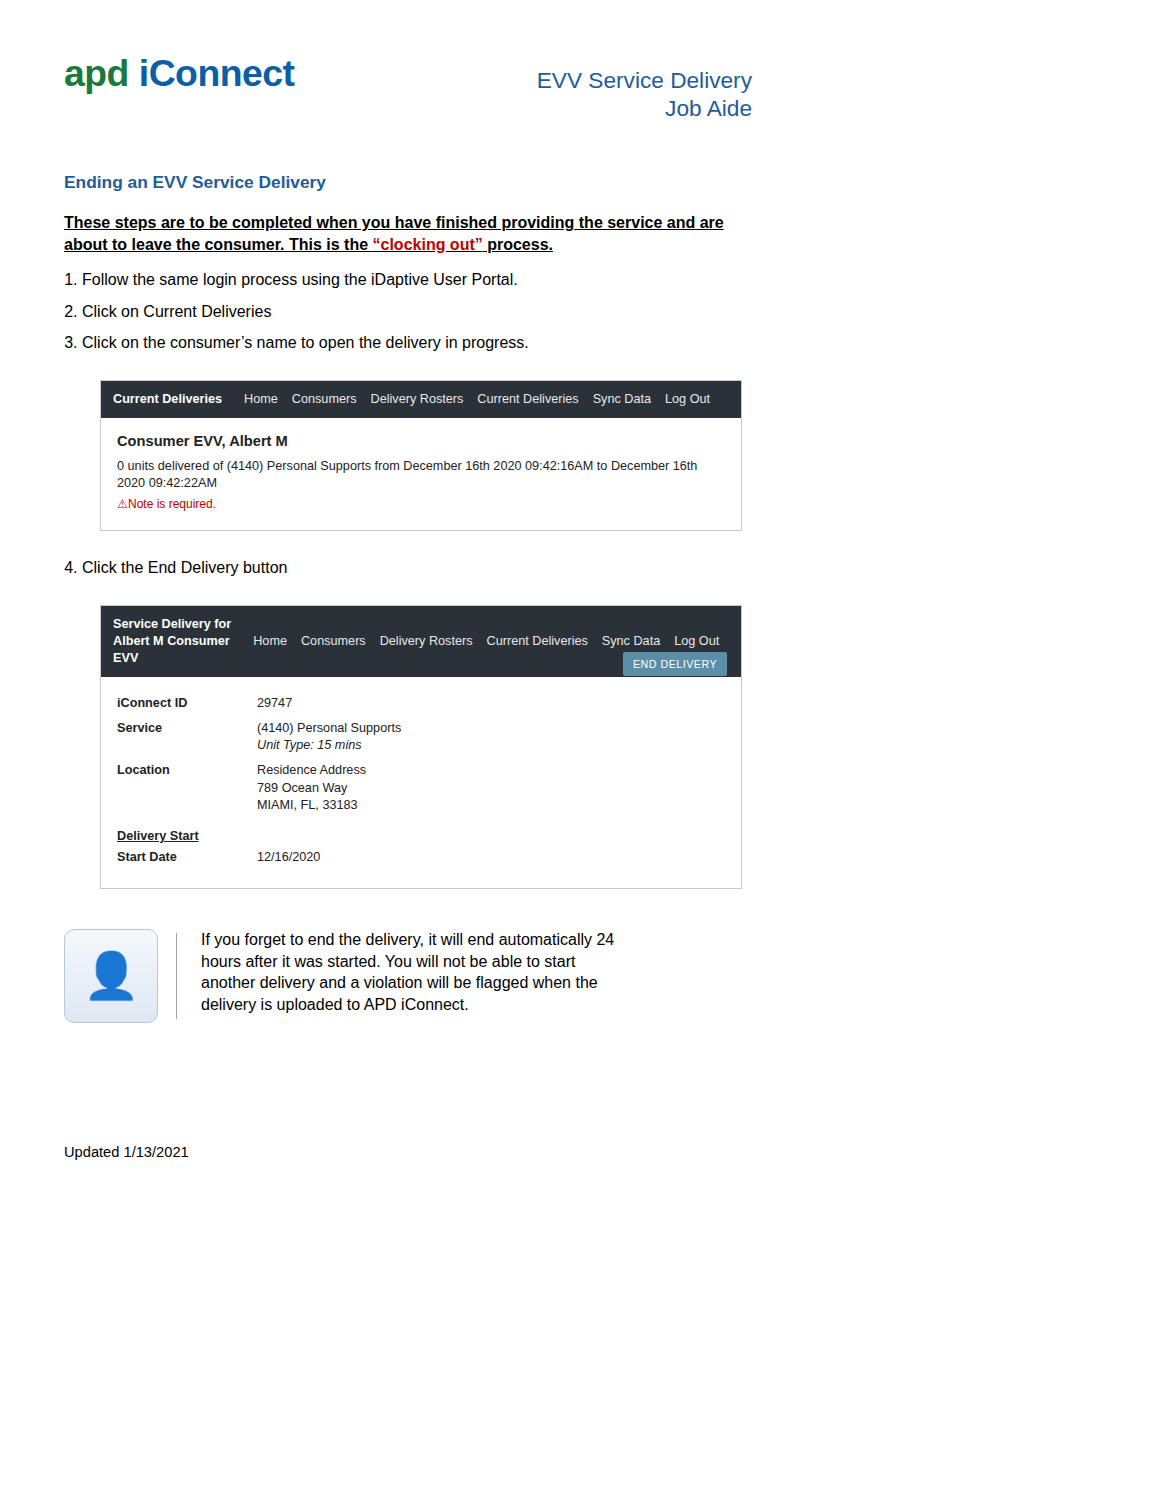apd iConnect
EVV Service Delivery
Job Aide
Ending an EVV Service Delivery
These steps are to be completed when you have finished providing the service and are about to leave the consumer. This is the “clocking out” process.
Follow the same login process using the iDaptive User Portal.
Click on Current Deliveries
Click on the consumer’s name to open the delivery in progress.
Current Deliveries Home Consumers Delivery Rosters Current Deliveries Sync Data Log Out
Consumer EVV, Albert M
0 units delivered of (4140) Personal Supports from December 16th 2020 09:42:16AM to December 16th 2020 09:42:22AM
Note is required.
Click the End Delivery button
Service Delivery for Albert M Consumer EVV Home Consumers Delivery Rosters Current Deliveries Sync Data Log Out
END DELIVERY
| iConnect ID | 29747 |
| Service | (4140) Personal Supports Unit Type: 15 mins |
| Location | Residence Address 789 Ocean Way MIAMI, FL, 33183 |
Delivery Start
| Start Date | 12/16/2020 |
👤
If you forget to end the delivery, it will end automatically 24 hours after it was started. You will not be able to start another delivery and a violation will be flagged when the delivery is uploaded to APD iConnect.
Updated 1/13/2021